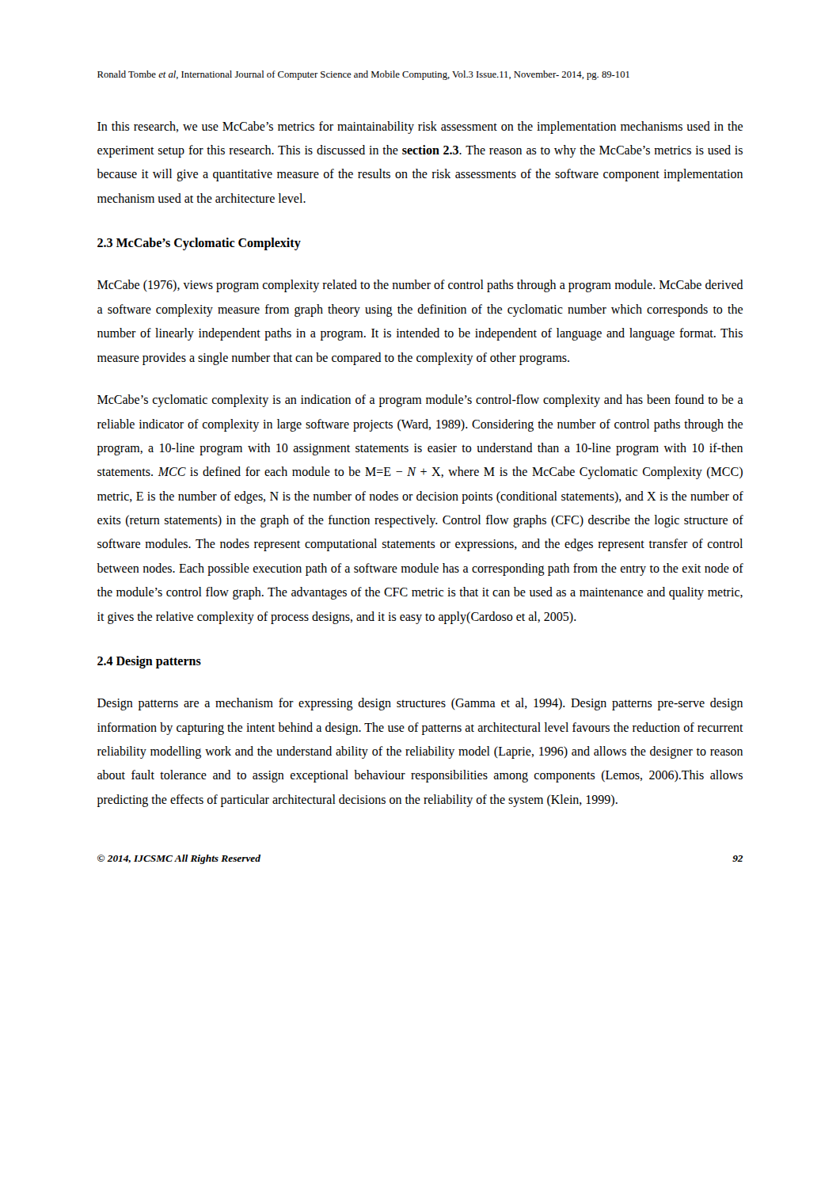Ronald Tombe et al, International Journal of Computer Science and Mobile Computing, Vol.3 Issue.11, November- 2014, pg. 89-101
In this research, we use McCabe’s metrics for maintainability risk assessment on the implementation mechanisms used in the experiment setup for this research. This is discussed in the section 2.3. The reason as to why the McCabe’s metrics is used is because it will give a quantitative measure of the results on the risk assessments of the software component implementation mechanism used at the architecture level.
2.3 McCabe’s Cyclomatic Complexity
McCabe (1976), views program complexity related to the number of control paths through a program module. McCabe derived a software complexity measure from graph theory using the definition of the cyclomatic number which corresponds to the number of linearly independent paths in a program. It is intended to be independent of language and language format. This measure provides a single number that can be compared to the complexity of other programs.
McCabe’s cyclomatic complexity is an indication of a program module’s control-flow complexity and has been found to be a reliable indicator of complexity in large software projects (Ward, 1989). Considering the number of control paths through the program, a 10-line program with 10 assignment statements is easier to understand than a 10-line program with 10 if-then statements. MCC is defined for each module to be M=E − N + X, where M is the McCabe Cyclomatic Complexity (MCC) metric, E is the number of edges, N is the number of nodes or decision points (conditional statements), and X is the number of exits (return statements) in the graph of the function respectively. Control flow graphs (CFC) describe the logic structure of software modules. The nodes represent computational statements or expressions, and the edges represent transfer of control between nodes. Each possible execution path of a software module has a corresponding path from the entry to the exit node of the module’s control flow graph. The advantages of the CFC metric is that it can be used as a maintenance and quality metric, it gives the relative complexity of process designs, and it is easy to apply(Cardoso et al, 2005).
2.4 Design patterns
Design patterns are a mechanism for expressing design structures (Gamma et al, 1994). Design patterns pre-serve design information by capturing the intent behind a design. The use of patterns at architectural level favours the reduction of recurrent reliability modelling work and the understand ability of the reliability model (Laprie, 1996) and allows the designer to reason about fault tolerance and to assign exceptional behaviour responsibilities among components (Lemos, 2006).This allows predicting the effects of particular architectural decisions on the reliability of the system (Klein, 1999).
© 2014, IJCSMC All Rights Reserved 92